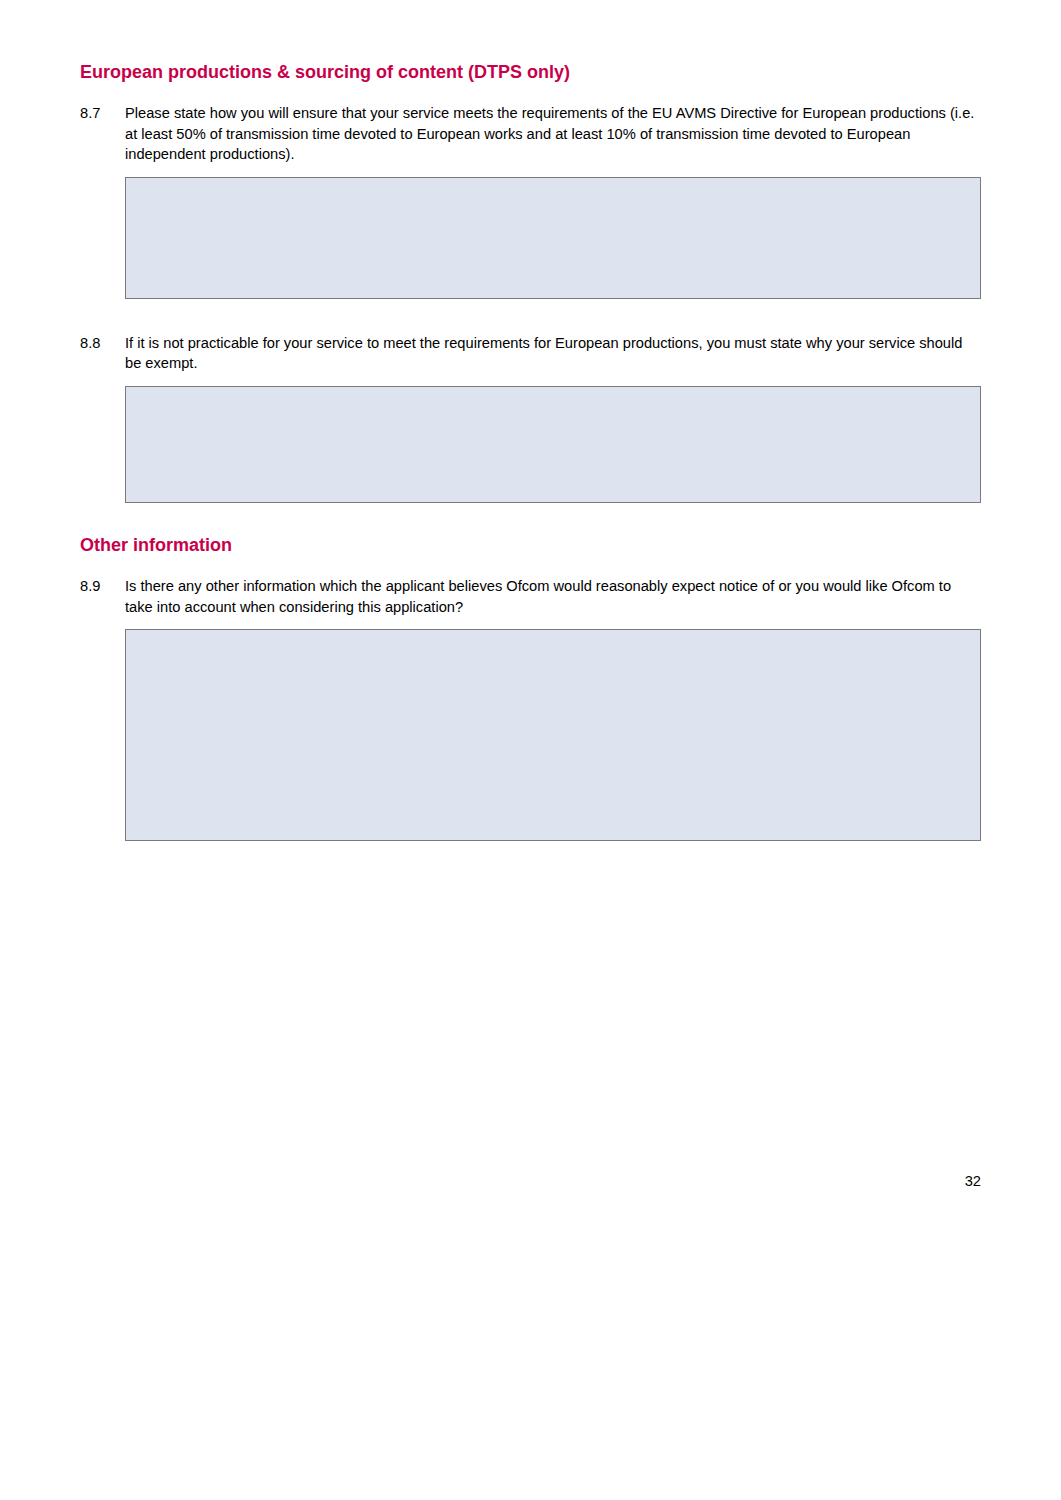European productions & sourcing of content (DTPS only)
8.7
Please state how you will ensure that your service meets the requirements of the EU AVMS Directive for European productions (i.e. at least 50% of transmission time devoted to European works and at least 10% of transmission time devoted to European independent productions).
8.8
If it is not practicable for your service to meet the requirements for European productions, you must state why your service should be exempt.
Other information
8.9
Is there any other information which the applicant believes Ofcom would reasonably expect notice of or you would like Ofcom to take into account when considering this application?
32